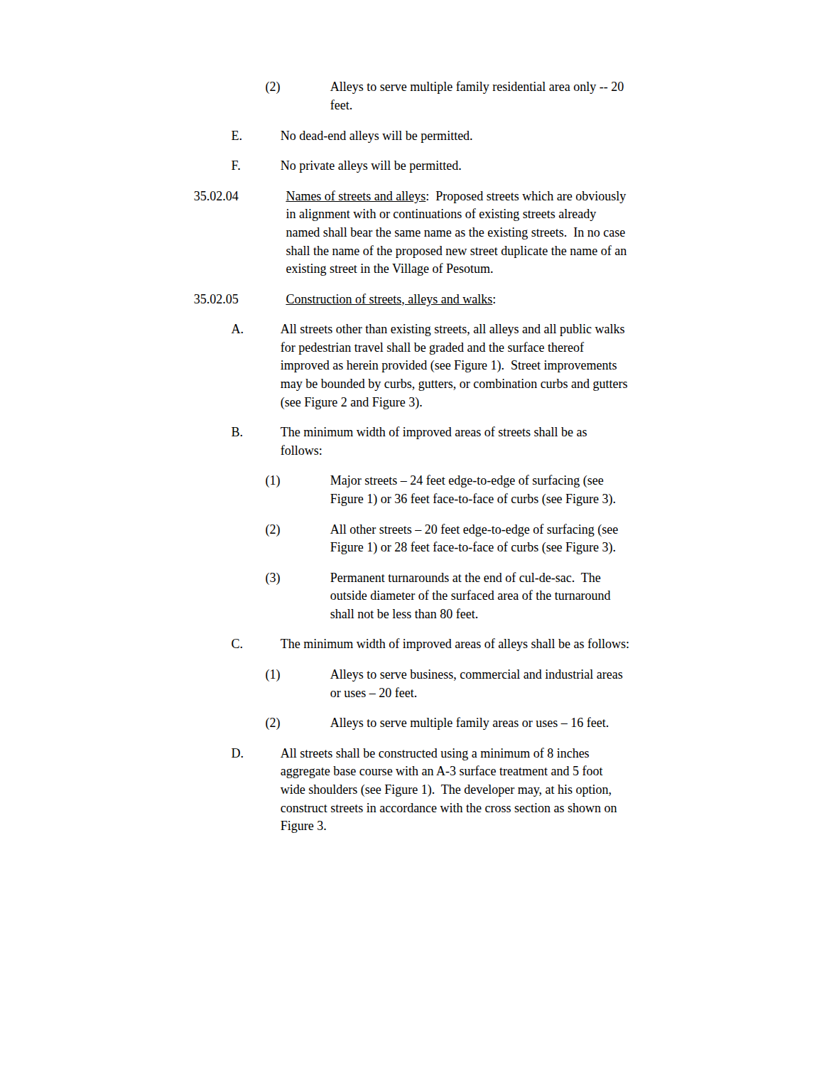(2) Alleys to serve multiple family residential area only -- 20 feet.
E. No dead-end alleys will be permitted.
F. No private alleys will be permitted.
35.02.04 Names of streets and alleys: Proposed streets which are obviously in alignment with or continuations of existing streets already named shall bear the same name as the existing streets. In no case shall the name of the proposed new street duplicate the name of an existing street in the Village of Pesotum.
35.02.05 Construction of streets, alleys and walks:
A. All streets other than existing streets, all alleys and all public walks for pedestrian travel shall be graded and the surface thereof improved as herein provided (see Figure 1). Street improvements may be bounded by curbs, gutters, or combination curbs and gutters (see Figure 2 and Figure 3).
B. The minimum width of improved areas of streets shall be as follows:
(1) Major streets – 24 feet edge-to-edge of surfacing (see Figure 1) or 36 feet face-to-face of curbs (see Figure 3).
(2) All other streets – 20 feet edge-to-edge of surfacing (see Figure 1) or 28 feet face-to-face of curbs (see Figure 3).
(3) Permanent turnarounds at the end of cul-de-sac. The outside diameter of the surfaced area of the turnaround shall not be less than 80 feet.
C. The minimum width of improved areas of alleys shall be as follows:
(1) Alleys to serve business, commercial and industrial areas or uses – 20 feet.
(2) Alleys to serve multiple family areas or uses – 16 feet.
D. All streets shall be constructed using a minimum of 8 inches aggregate base course with an A-3 surface treatment and 5 foot wide shoulders (see Figure 1). The developer may, at his option, construct streets in accordance with the cross section as shown on Figure 3.